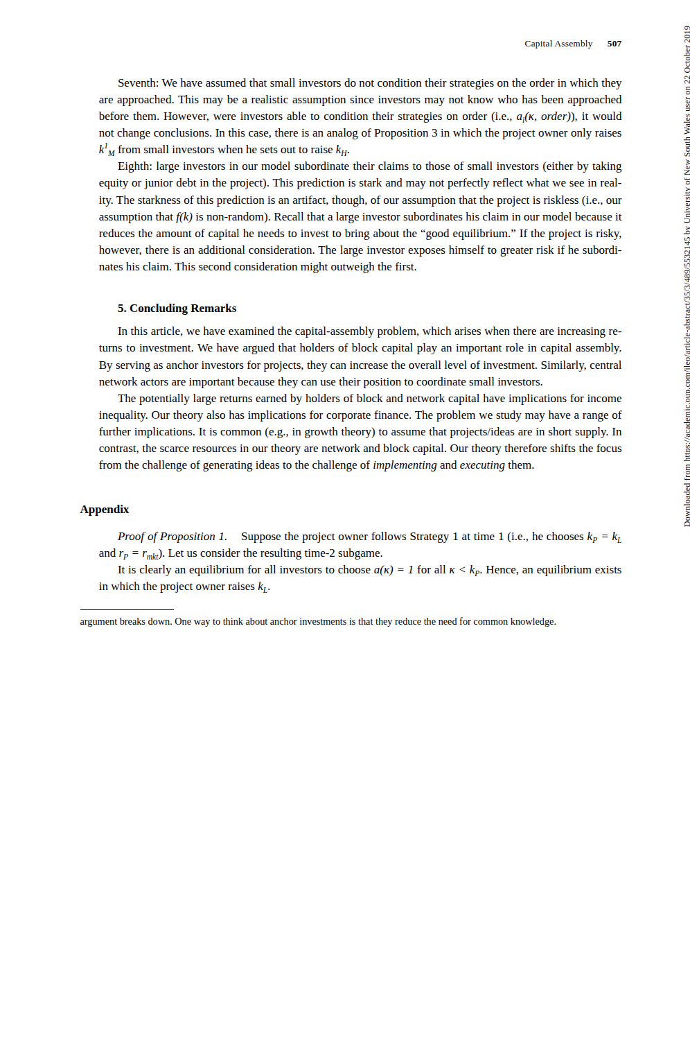Downloaded from https://academic.oup.com/jleo/article-abstract/35/3/489/5532145 by University of New South Wales user on 22 October 2019
Capital Assembly 507
Seventh: We have assumed that small investors do not condition their strategies on the order in which they are approached. This may be a realistic assumption since investors may not know who has been approached before them. However, were investors able to condition their strategies on order (i.e., ai(κ, order)), it would not change conclusions. In this case, there is an analog of Proposition 3 in which the project owner only raises k1M from small investors when he sets out to raise kH.
Eighth: large investors in our model subordinate their claims to those of small investors (either by taking equity or junior debt in the project). This prediction is stark and may not perfectly reflect what we see in reality. The starkness of this prediction is an artifact, though, of our assumption that the project is riskless (i.e., our assumption that f(k) is non-random). Recall that a large investor subordinates his claim in our model because it reduces the amount of capital he needs to invest to bring about the “good equilibrium.” If the project is risky, however, there is an additional consideration. The large investor exposes himself to greater risk if he subordinates his claim. This second consideration might outweigh the first.
5. Concluding Remarks
In this article, we have examined the capital-assembly problem, which arises when there are increasing returns to investment. We have argued that holders of block capital play an important role in capital assembly. By serving as anchor investors for projects, they can increase the overall level of investment. Similarly, central network actors are important because they can use their position to coordinate small investors.
The potentially large returns earned by holders of block and network capital have implications for income inequality. Our theory also has implications for corporate finance. The problem we study may have a range of further implications. It is common (e.g., in growth theory) to assume that projects/ideas are in short supply. In contrast, the scarce resources in our theory are network and block capital. Our theory therefore shifts the focus from the challenge of generating ideas to the challenge of implementing and executing them.
Appendix
Proof of Proposition 1. Suppose the project owner follows Strategy 1 at time 1 (i.e., he chooses kP = kL and rP = rmkt). Let us consider the resulting time-2 subgame.
It is clearly an equilibrium for all investors to choose a(κ) = 1 for all κ < kP. Hence, an equilibrium exists in which the project owner raises kL.
argument breaks down. One way to think about anchor investments is that they reduce the need for common knowledge.